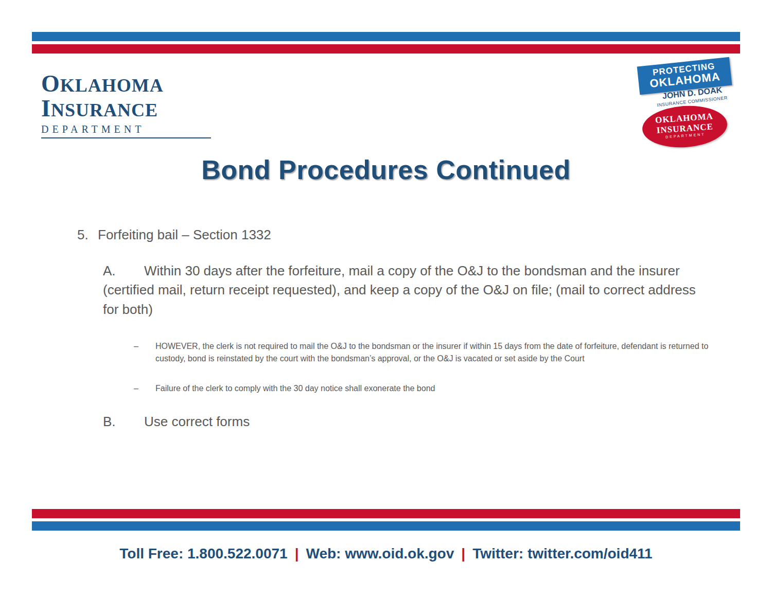OKLAHOMA
INSURANCE
DEPARTMENT
PROTECTING
OKLAHOMA
JOHN D. DOAK
INSURANCE COMMISSIONER
OKLAHOMA
INSURANCE
DEPARTMENT
Bond Procedures Continued
5. Forfeiting bail – Section 1332
A. Within 30 days after the forfeiture, mail a copy of the O&J to the bondsman and the insurer (certified mail, return receipt requested), and keep a copy of the O&J on file; (mail to correct address for both)
HOWEVER, the clerk is not required to mail the O&J to the bondsman or the insurer if within 15 days from the date of forfeiture, defendant is returned to custody, bond is reinstated by the court with the bondsman’s approval, or the O&J is vacated or set aside by the Court
Failure of the clerk to comply with the 30 day notice shall exonerate the bond
B. Use correct forms
Toll Free: 1.800.522.0071 | Web: www.oid.ok.gov | Twitter: twitter.com/oid411